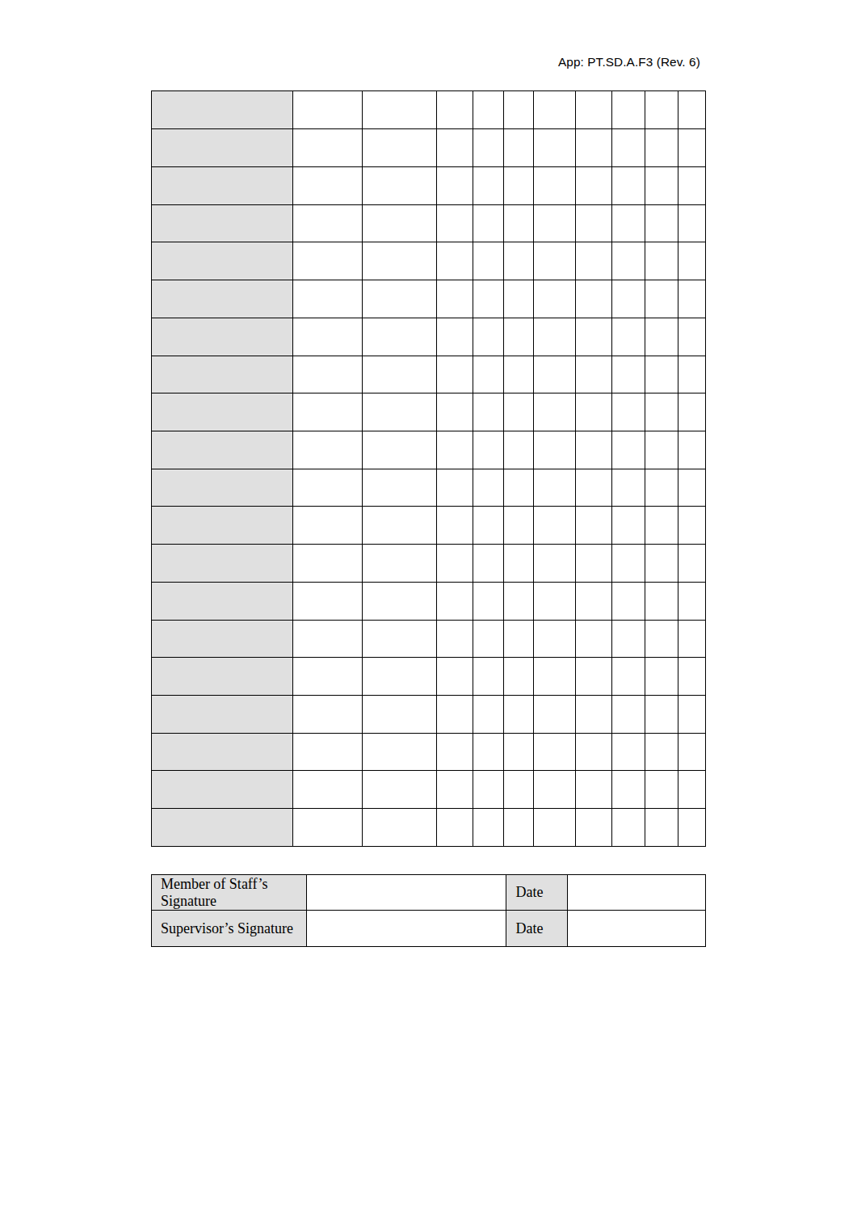App: PT.SD.A.F3 (Rev. 6)
| Member of Staff’s Signature | | Date | |
| Supervisor’s Signature | | Date | |